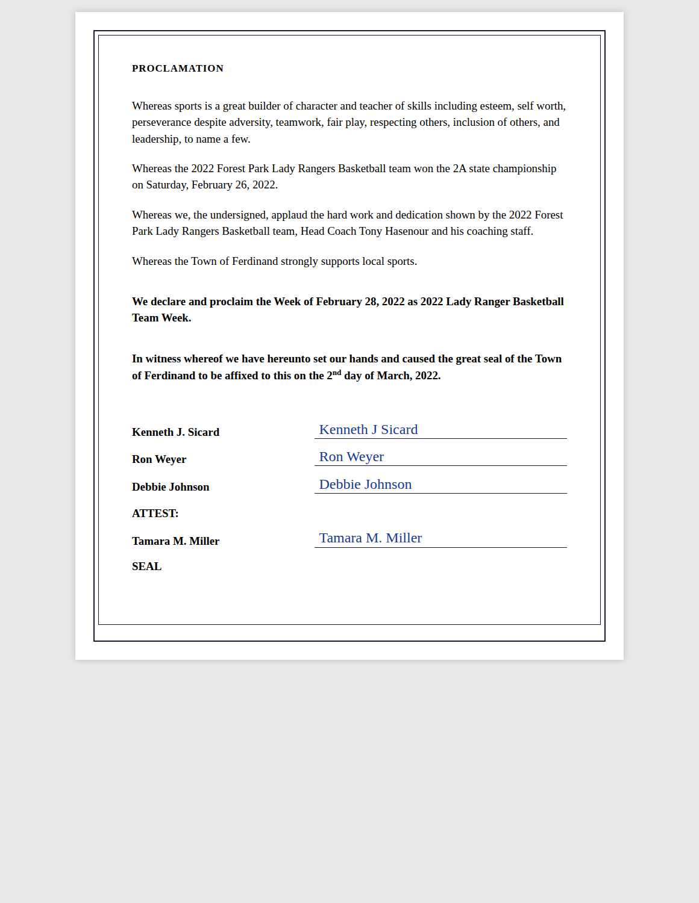PROCLAMATION
Whereas sports is a great builder of character and teacher of skills including esteem, self worth, perseverance despite adversity, teamwork, fair play, respecting others, inclusion of others, and leadership, to name a few.
Whereas the 2022 Forest Park Lady Rangers Basketball team won the 2A state championship on Saturday, February 26, 2022.
Whereas we, the undersigned, applaud the hard work and dedication shown by the 2022 Forest Park Lady Rangers Basketball team, Head Coach Tony Hasenour and his coaching staff.
Whereas the Town of Ferdinand strongly supports local sports.
We declare and proclaim the Week of February 28, 2022 as 2022 Lady Ranger Basketball Team Week.
In witness whereof we have hereunto set our hands and caused the great seal of the Town of Ferdinand to be affixed to this on the 2nd day of March, 2022.
| Kenneth J. Sicard | Kenneth J Sicard |
| Ron Weyer | Ron Weyer |
| Debbie Johnson | Debbie Johnson |
| ATTEST: | |
| Tamara M. Miller | Tamara M. Miller |
SEAL